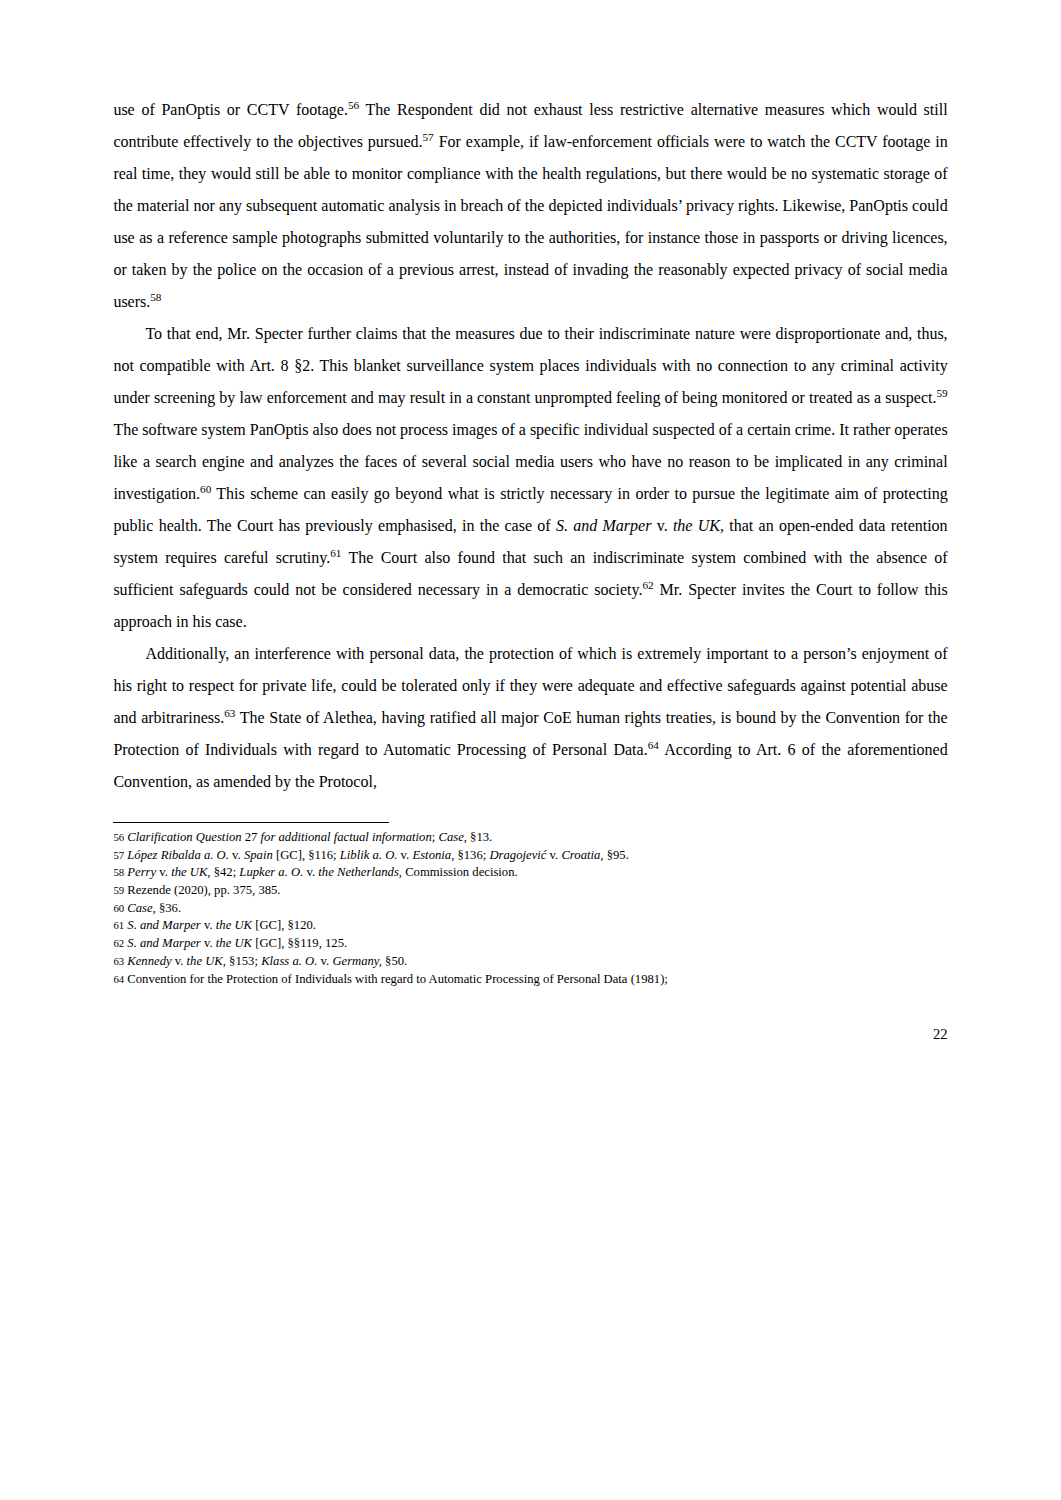use of PanOptis or CCTV footage.56 The Respondent did not exhaust less restrictive alternative measures which would still contribute effectively to the objectives pursued.57 For example, if law-enforcement officials were to watch the CCTV footage in real time, they would still be able to monitor compliance with the health regulations, but there would be no systematic storage of the material nor any subsequent automatic analysis in breach of the depicted individuals’ privacy rights. Likewise, PanOptis could use as a reference sample photographs submitted voluntarily to the authorities, for instance those in passports or driving licences, or taken by the police on the occasion of a previous arrest, instead of invading the reasonably expected privacy of social media users.58
To that end, Mr. Specter further claims that the measures due to their indiscriminate nature were disproportionate and, thus, not compatible with Art. 8 §2. This blanket surveillance system places individuals with no connection to any criminal activity under screening by law enforcement and may result in a constant unprompted feeling of being monitored or treated as a suspect.59 The software system PanOptis also does not process images of a specific individual suspected of a certain crime. It rather operates like a search engine and analyzes the faces of several social media users who have no reason to be implicated in any criminal investigation.60 This scheme can easily go beyond what is strictly necessary in order to pursue the legitimate aim of protecting public health. The Court has previously emphasised, in the case of S. and Marper v. the UK, that an open-ended data retention system requires careful scrutiny.61 The Court also found that such an indiscriminate system combined with the absence of sufficient safeguards could not be considered necessary in a democratic society.62 Mr. Specter invites the Court to follow this approach in his case.
Additionally, an interference with personal data, the protection of which is extremely important to a person’s enjoyment of his right to respect for private life, could be tolerated only if they were adequate and effective safeguards against potential abuse and arbitrariness.63 The State of Alethea, having ratified all major CoE human rights treaties, is bound by the Convention for the Protection of Individuals with regard to Automatic Processing of Personal Data.64 According to Art. 6 of the aforementioned Convention, as amended by the Protocol,
56 Clarification Question 27 for additional factual information; Case, §13.
57 López Ribalda a. O. v. Spain [GC], §116; Liblik a. O. v. Estonia, §136; Dragojević v. Croatia, §95.
58 Perry v. the UK, §42; Lupker a. O. v. the Netherlands, Commission decision.
59 Rezende (2020), pp. 375, 385.
60 Case, §36.
61 S. and Marper v. the UK [GC], §120.
62 S. and Marper v. the UK [GC], §§119, 125.
63 Kennedy v. the UK, §153; Klass a. O. v. Germany, §50.
64 Convention for the Protection of Individuals with regard to Automatic Processing of Personal Data (1981);
22